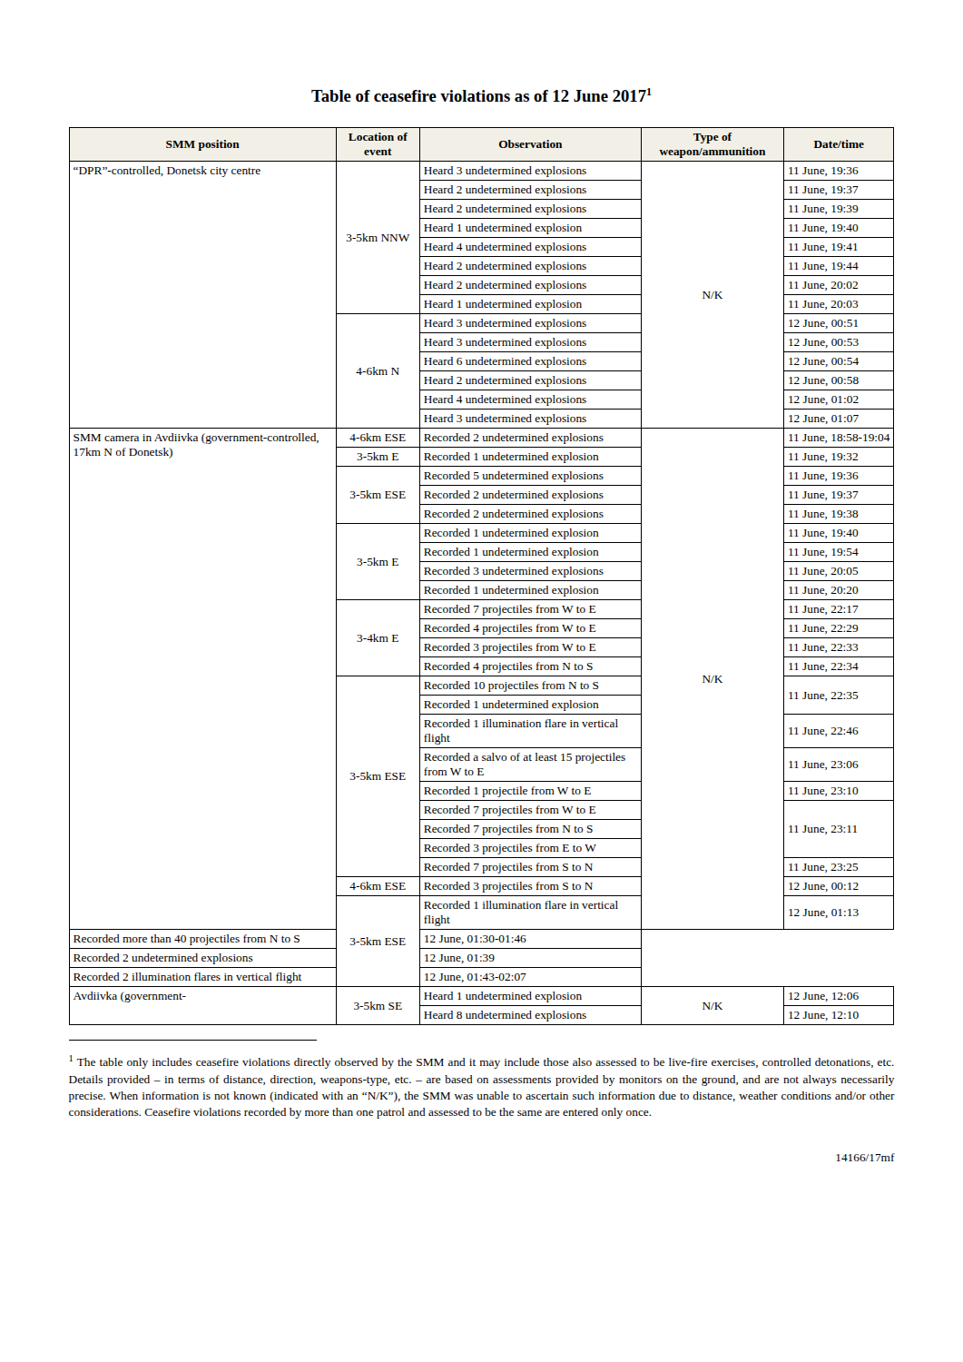Table of ceasefire violations as of 12 June 20171
| SMM position | Location of event | Observation | Type of weapon/ammunition | Date/time |
| --- | --- | --- | --- | --- |
| “DPR”-controlled, Donetsk city centre | 3-5km NNW | Heard 3 undetermined explosions | N/K | 11 June, 19:36 |
| Heard 2 undetermined explosions | 11 June, 19:37 |
| Heard 2 undetermined explosions | 11 June, 19:39 |
| Heard 1 undetermined explosion | 11 June, 19:40 |
| Heard 4 undetermined explosions | 11 June, 19:41 |
| Heard 2 undetermined explosions | 11 June, 19:44 |
| Heard 2 undetermined explosions | 11 June, 20:02 |
| Heard 1 undetermined explosion | 11 June, 20:03 |
| 4-6km N | Heard 3 undetermined explosions | 12 June, 00:51 |
| Heard 3 undetermined explosions | 12 June, 00:53 |
| Heard 6 undetermined explosions | 12 June, 00:54 |
| Heard 2 undetermined explosions | 12 June, 00:58 |
| Heard 4 undetermined explosions | 12 June, 01:02 |
| Heard 3 undetermined explosions | 12 June, 01:07 |
| SMM camera in Avdiivka (government-controlled, 17km N of Donetsk) | 4-6km ESE | Recorded 2 undetermined explosions | N/K | 11 June, 18:58-19:04 |
| 3-5km E | Recorded 1 undetermined explosion | 11 June, 19:32 |
| 3-5km ESE | Recorded 5 undetermined explosions | 11 June, 19:36 |
| Recorded 2 undetermined explosions | 11 June, 19:37 |
| Recorded 2 undetermined explosions | 11 June, 19:38 |
| 3-5km E | Recorded 1 undetermined explosion | 11 June, 19:40 |
| Recorded 1 undetermined explosion | 11 June, 19:54 |
| Recorded 3 undetermined explosions | 11 June, 20:05 |
| Recorded 1 undetermined explosion | 11 June, 20:20 |
| 3-4km E | Recorded 7 projectiles from W to E | 11 June, 22:17 |
| Recorded 4 projectiles from W to E | 11 June, 22:29 |
| Recorded 3 projectiles from W to E | 11 June, 22:33 |
| Recorded 4 projectiles from N to S | 11 June, 22:34 |
| 3-5km ESE | Recorded 10 projectiles from N to S | 11 June, 22:35 |
| Recorded 1 undetermined explosion |
| Recorded 1 illumination flare in vertical flight | 11 June, 22:46 |
| Recorded a salvo of at least 15 projectiles from W to E | 11 June, 23:06 |
| Recorded 1 projectile from W to E | 11 June, 23:10 |
| Recorded 7 projectiles from W to E | 11 June, 23:11 |
| Recorded 7 projectiles from N to S |
| Recorded 3 projectiles from E to W |
| Recorded 7 projectiles from S to N | 11 June, 23:25 |
| 4-6km ESE | Recorded 3 projectiles from S to N | 12 June, 00:12 |
| 3-5km ESE | Recorded 1 illumination flare in vertical flight | 12 June, 01:13 |
| Recorded more than 40 projectiles from N to S | 12 June, 01:30-01:46 |
| Recorded 2 undetermined explosions | 12 June, 01:39 |
| Recorded 2 illumination flares in vertical flight | 12 June, 01:43-02:07 |
| Avdiivka (government- | 3-5km SE | Heard 1 undetermined explosion | N/K | 12 June, 12:06 |
| Heard 8 undetermined explosions | 12 June, 12:10 |
1 The table only includes ceasefire violations directly observed by the SMM and it may include those also assessed to be live-fire exercises, controlled detonations, etc. Details provided – in terms of distance, direction, weapons-type, etc. – are based on assessments provided by monitors on the ground, and are not always necessarily precise. When information is not known (indicated with an “N/K”), the SMM was unable to ascertain such information due to distance, weather conditions and/or other considerations. Ceasefire violations recorded by more than one patrol and assessed to be the same are entered only once.
14166/17mf